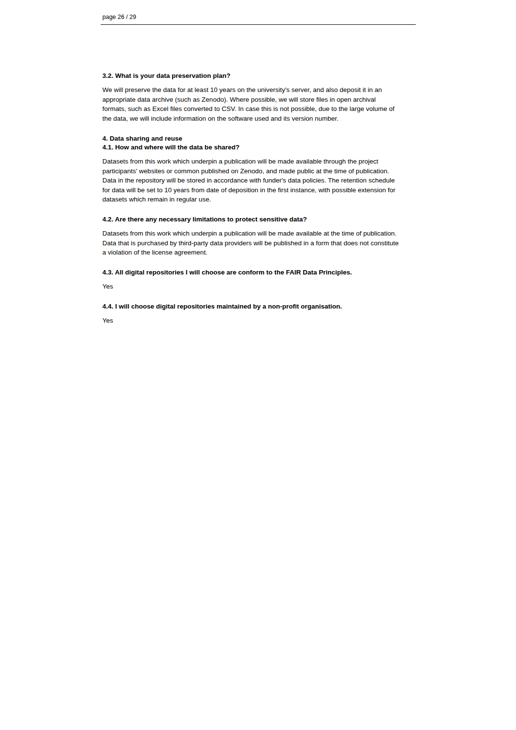page 26 / 29
3.2. What is your data preservation plan?
We will preserve the data for at least 10 years on the university's server, and also deposit it in an appropriate data archive (such as Zenodo). Where possible, we will store files in open archival formats, such as Excel files converted to CSV. In case this is not possible, due to the large volume of the data, we will include information on the software used and its version number.
4. Data sharing and reuse
4.1. How and where will the data be shared?
Datasets from this work which underpin a publication will be made available through the project participants' websites or common published on Zenodo, and made public at the time of publication. Data in the repository will be stored in accordance with funder's data policies. The retention schedule for data will be set to 10 years from date of deposition in the first instance, with possible extension for datasets which remain in regular use.
4.2. Are there any necessary limitations to protect sensitive data?
Datasets from this work which underpin a publication will be made available at the time of publication. Data that is purchased by third-party data providers will be published in a form that does not constitute a violation of the license agreement.
4.3. All digital repositories I will choose are conform to the FAIR Data Principles.
Yes
4.4. I will choose digital repositories maintained by a non-profit organisation.
Yes